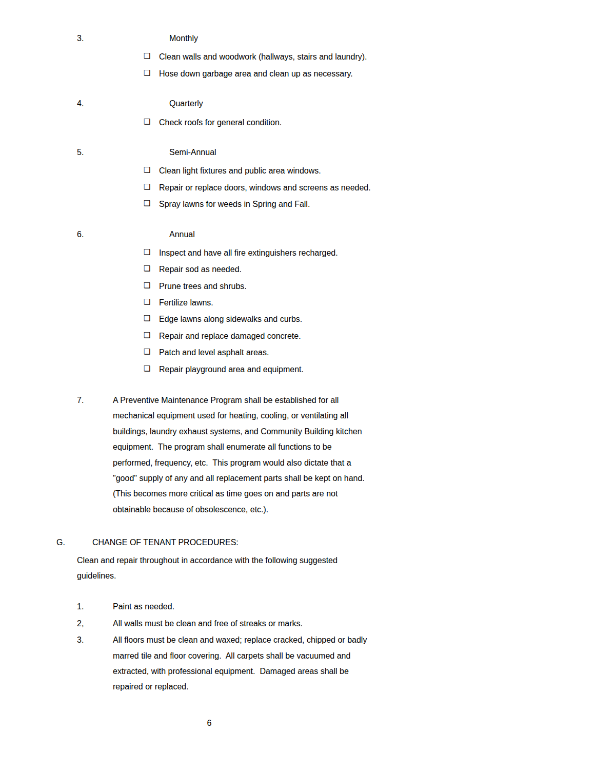3. Monthly
Clean walls and woodwork (hallways, stairs and laundry).
Hose down garbage area and clean up as necessary.
4. Quarterly
Check roofs for general condition.
5. Semi-Annual
Clean light fixtures and public area windows.
Repair or replace doors, windows and screens as needed.
Spray lawns for weeds in Spring and Fall.
6. Annual
Inspect and have all fire extinguishers recharged.
Repair sod as needed.
Prune trees and shrubs.
Fertilize lawns.
Edge lawns along sidewalks and curbs.
Repair and replace damaged concrete.
Patch and level asphalt areas.
Repair playground area and equipment.
7. A Preventive Maintenance Program shall be established for all mechanical equipment used for heating, cooling, or ventilating all buildings, laundry exhaust systems, and Community Building kitchen equipment. The program shall enumerate all functions to be performed, frequency, etc. This program would also dictate that a "good" supply of any and all replacement parts shall be kept on hand. (This becomes more critical as time goes on and parts are not obtainable because of obsolescence, etc.).
G. CHANGE OF TENANT PROCEDURES:
Clean and repair throughout in accordance with the following suggested guidelines.
1. Paint as needed.
2, All walls must be clean and free of streaks or marks.
3. All floors must be clean and waxed; replace cracked, chipped or badly marred tile and floor covering. All carpets shall be vacuumed and extracted, with professional equipment. Damaged areas shall be repaired or replaced.
6